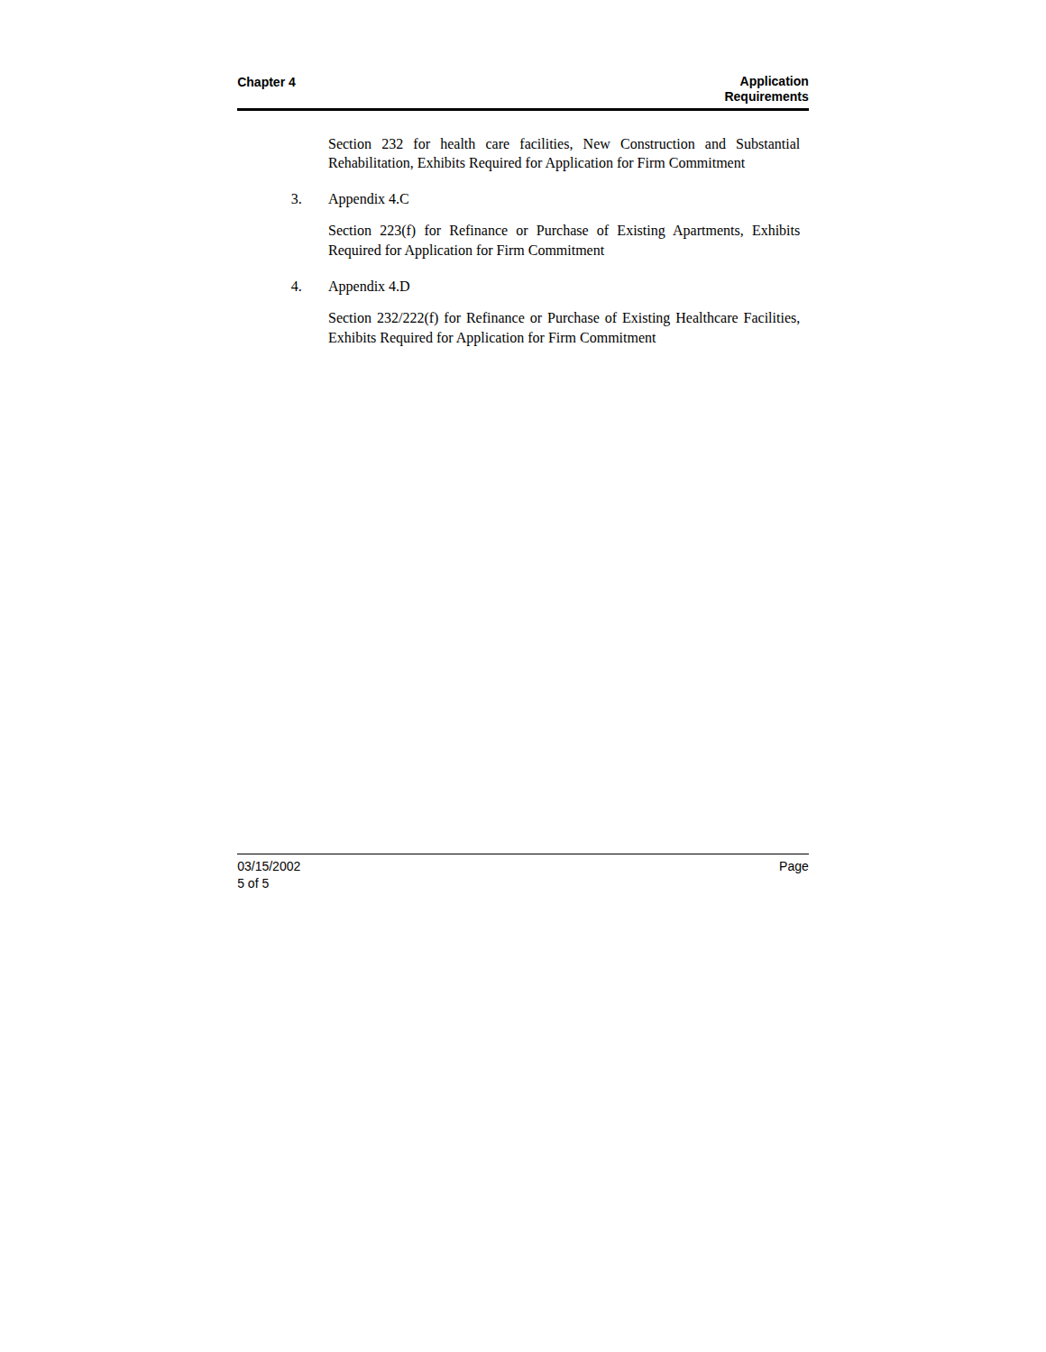Chapter 4
Application
Requirements
Section 232 for health care facilities, New Construction and Substantial Rehabilitation, Exhibits Required for Application for Firm Commitment
3.
Appendix 4.C
Section 223(f) for Refinance or Purchase of Existing Apartments, Exhibits Required for Application for Firm Commitment
4.
Appendix 4.D
Section 232/222(f) for Refinance or Purchase of Existing Healthcare Facilities, Exhibits Required for Application for Firm Commitment
03/15/2002
5 of 5
Page